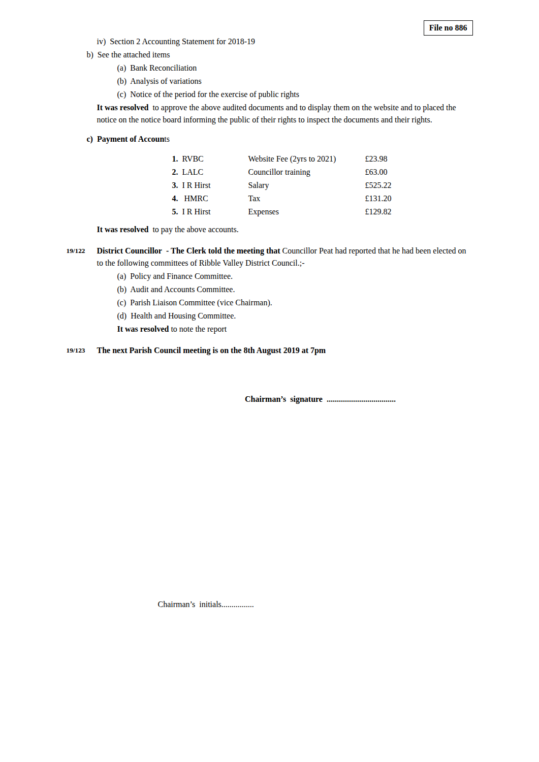File no 886
iv) Section 2 Accounting Statement for 2018-19
b) See the attached items
(a) Bank Reconciliation
(b) Analysis of variations
(c) Notice of the period for the exercise of public rights
It was resolved to approve the above audited documents and to display them on the website and to placed the notice on the notice board informing the public of their rights to inspect the documents and their rights.
c) Payment of Accounts
| 1. | RVBC | Website Fee (2yrs to 2021) | £23.98 |
| 2. | LALC | Councillor training | £63.00 |
| 3. | I R Hirst | Salary | £525.22 |
| 4. | HMRC | Tax | £131.20 |
| 5. | I R Hirst | Expenses | £129.82 |
It was resolved to pay the above accounts.
19/122
District Councillor - The Clerk told the meeting that Councillor Peat had reported that he had been elected on to the following committees of Ribble Valley District Council.;-
(a) Policy and Finance Committee.
(b) Audit and Accounts Committee.
(c) Parish Liaison Committee (vice Chairman).
(d) Health and Housing Committee.
It was resolved to note the report
19/123
The next Parish Council meeting is on the 8th August 2019 at 7pm
Chairman’s signature ..................................
Chairman’s initials................